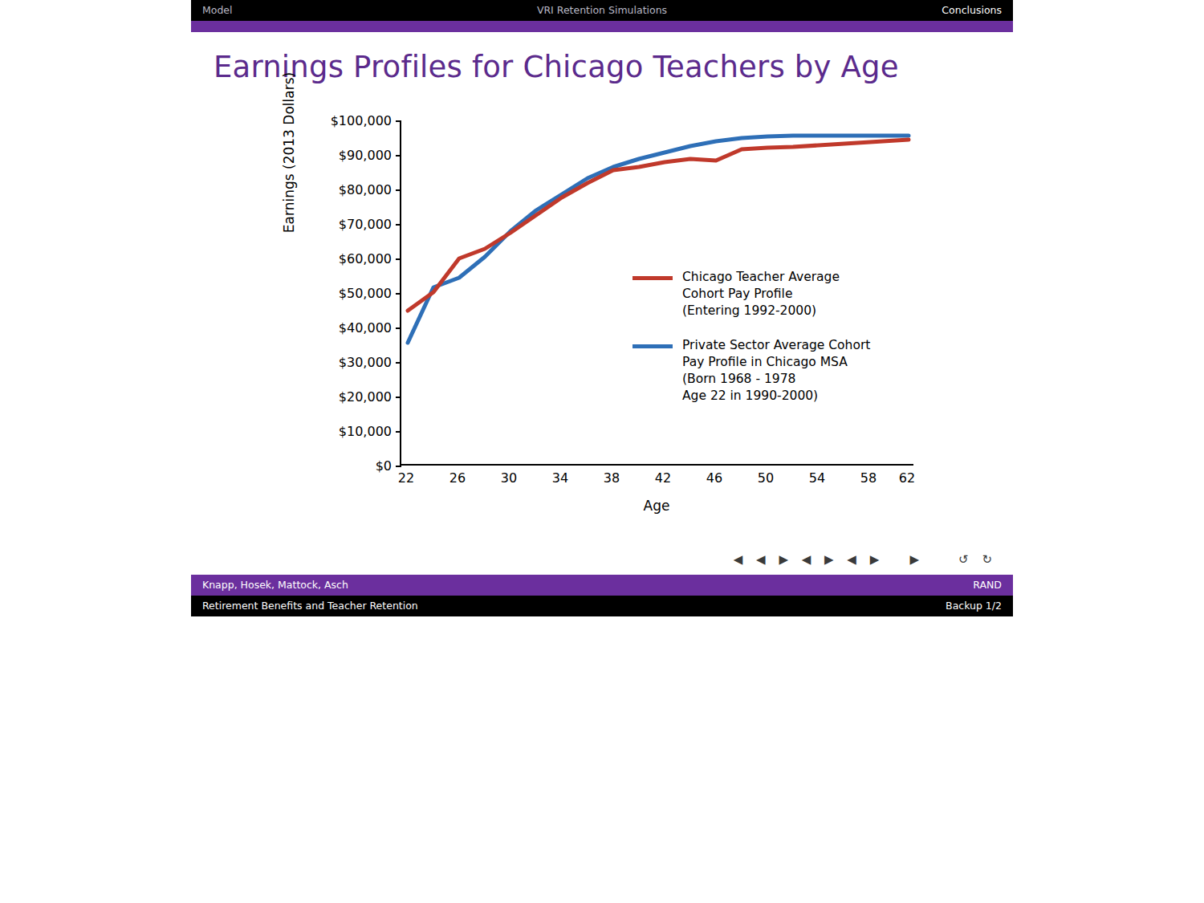Model VRI Retention Simulations Conclusions
Earnings Profiles for Chicago Teachers by Age
Earnings (2013 Dollars)
$100,000
$90,000
$80,000
$70,000
$60,000
$50,000
$40,000
$30,000
$20,000
$10,000
$0
22
26
30
34
38
42
46
50
54
58
62
Age
Chicago Teacher Average
Cohort Pay Profile
(Entering 1992-2000)
Private Sector Average Cohort
Pay Profile in Chicago MSA
(Born 1968 - 1978
Age 22 in 1990-2000)
◀ ◀ ▶ ◀ ▶ ◀ ▶ ▶ ↺ ↻
Knapp, Hosek, Mattock, Asch RAND
Retirement Benefits and Teacher Retention Backup 1/2